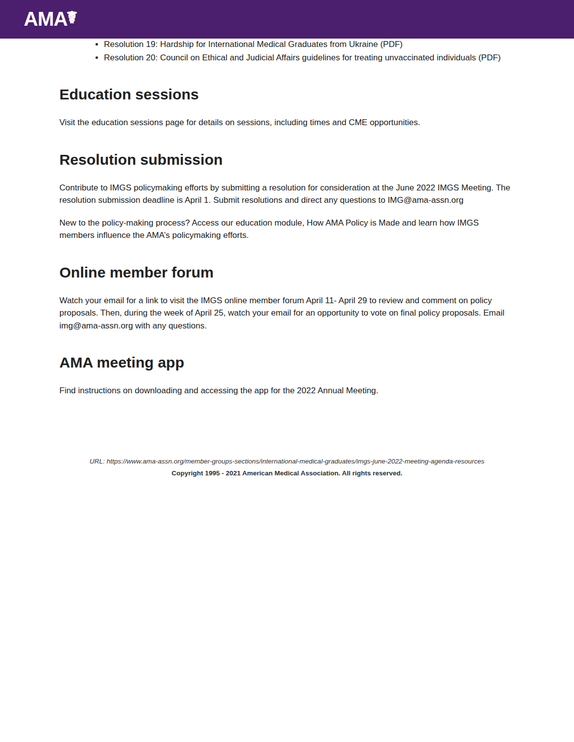AMA☤
Resolution 19: Hardship for International Medical Graduates from Ukraine (PDF)
Resolution 20: Council on Ethical and Judicial Affairs guidelines for treating unvaccinated individuals (PDF)
Education sessions
Visit the education sessions page for details on sessions, including times and CME opportunities.
Resolution submission
Contribute to IMGS policymaking efforts by submitting a resolution for consideration at the June 2022 IMGS Meeting. The resolution submission deadline is April 1. Submit resolutions and direct any questions to IMG@ama-assn.org
New to the policy-making process? Access our education module, How AMA Policy is Made and learn how IMGS members influence the AMA’s policymaking efforts.
Online member forum
Watch your email for a link to visit the IMGS online member forum April 11- April 29 to review and comment on policy proposals. Then, during the week of April 25, watch your email for an opportunity to vote on final policy proposals. Email img@ama-assn.org with any questions.
AMA meeting app
Find instructions on downloading and accessing the app for the 2022 Annual Meeting.
URL: https://www.ama-assn.org/member-groups-sections/international-medical-graduates/imgs-june-2022-meeting-agenda-resources
Copyright 1995 - 2021 American Medical Association. All rights reserved.